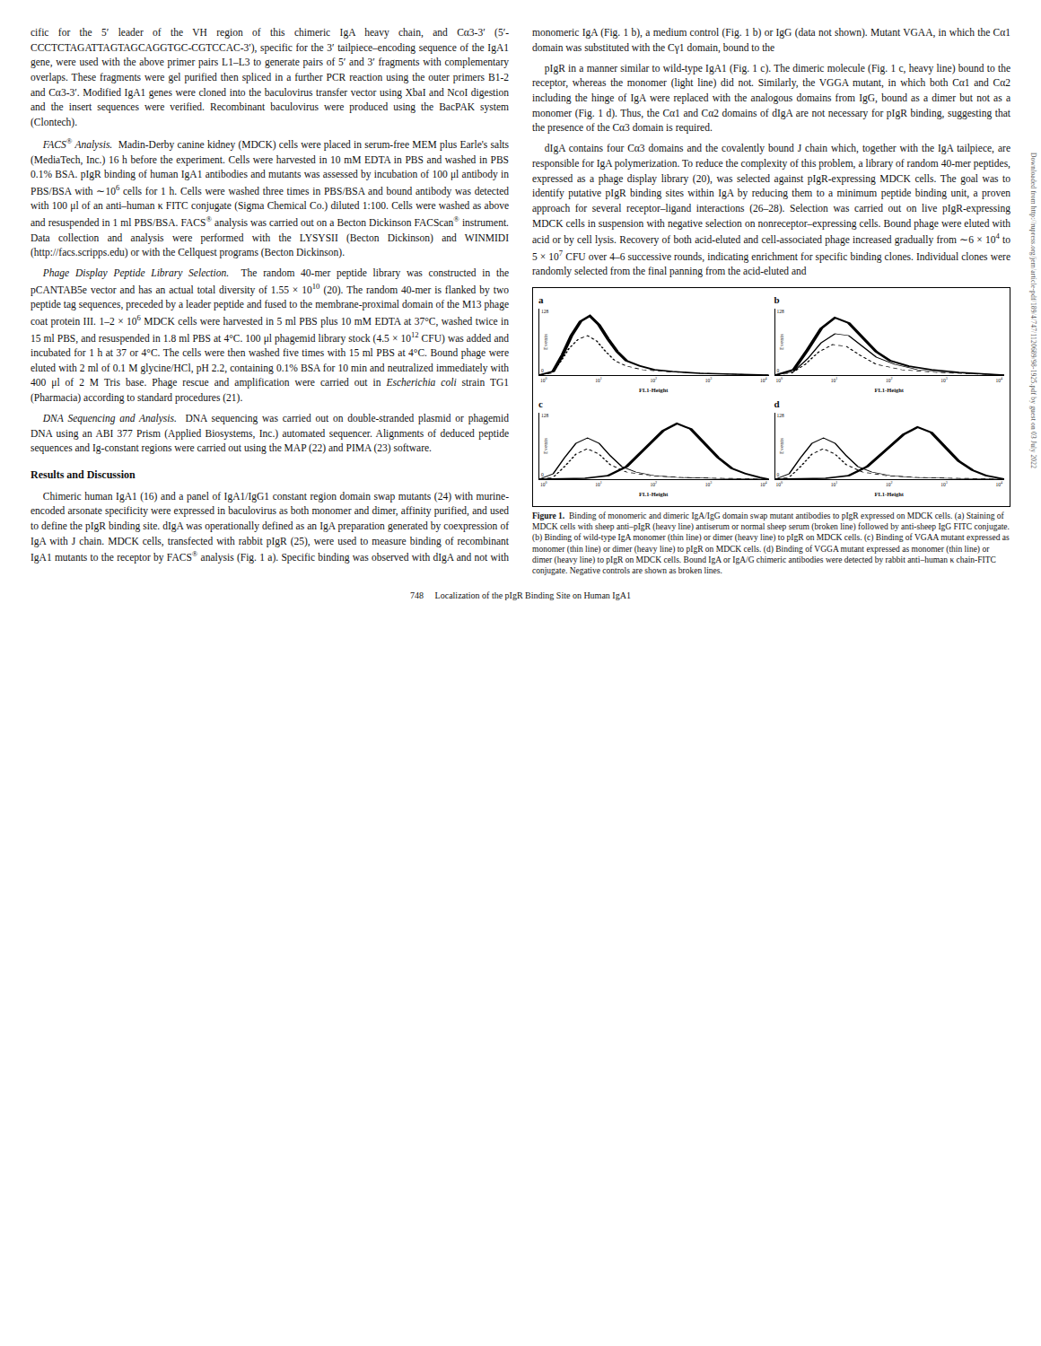Downloaded from http://rupress.org/jem/article-pdf/189/4/747/1120689/98-1925.pdf by guest on 03 July 2022
cific for the 5′ leader of the VH region of this chimeric IgA heavy chain, and Cα3-3′ (5′-CCCTCTAGATTAGTAGCAGGTGC-CGTCCAC-3′), specific for the 3′ tailpiece–encoding sequence of the IgA1 gene, were used with the above primer pairs L1–L3 to generate pairs of 5′ and 3′ fragments with complementary overlaps. These fragments were gel purified then spliced in a further PCR reaction using the outer primers B1-2 and Cα3-3′. Modified IgA1 genes were cloned into the baculovirus transfer vector using XbaI and NcoI digestion and the insert sequences were verified. Recombinant baculovirus were produced using the BacPAK system (Clontech).
FACS® Analysis. Madin-Derby canine kidney (MDCK) cells were placed in serum-free MEM plus Earle's salts (MediaTech, Inc.) 16 h before the experiment. Cells were harvested in 10 mM EDTA in PBS and washed in PBS 0.1% BSA. pIgR binding of human IgA1 antibodies and mutants was assessed by incubation of 100 μl antibody in PBS/BSA with ∼106 cells for 1 h. Cells were washed three times in PBS/BSA and bound antibody was detected with 100 μl of an anti–human κ FITC conjugate (Sigma Chemical Co.) diluted 1:100. Cells were washed as above and resuspended in 1 ml PBS/BSA. FACS® analysis was carried out on a Becton Dickinson FACScan® instrument. Data collection and analysis were performed with the LYSYSII (Becton Dickinson) and WINMIDI (http://facs.scripps.edu) or with the Cellquest programs (Becton Dickinson).
Phage Display Peptide Library Selection. The random 40-mer peptide library was constructed in the pCANTAB5e vector and has an actual total diversity of 1.55 × 1010 (20). The random 40-mer is flanked by two peptide tag sequences, preceded by a leader peptide and fused to the membrane-proximal domain of the M13 phage coat protein III. 1–2 × 106 MDCK cells were harvested in 5 ml PBS plus 10 mM EDTA at 37°C, washed twice in 15 ml PBS, and resuspended in 1.8 ml PBS at 4°C. 100 μl phagemid library stock (4.5 × 1012 CFU) was added and incubated for 1 h at 37 or 4°C. The cells were then washed five times with 15 ml PBS at 4°C. Bound phage were eluted with 2 ml of 0.1 M glycine/HCl, pH 2.2, containing 0.1% BSA for 10 min and neutralized immediately with 400 μl of 2 M Tris base. Phage rescue and amplification were carried out in Escherichia coli strain TG1 (Pharmacia) according to standard procedures (21).
DNA Sequencing and Analysis. DNA sequencing was carried out on double-stranded plasmid or phagemid DNA using an ABI 377 Prism (Applied Biosystems, Inc.) automated sequencer. Alignments of deduced peptide sequences and Ig-constant regions were carried out using the MAP (22) and PIMA (23) software.
Results and Discussion
Chimeric human IgA1 (16) and a panel of IgA1/IgG1 constant region domain swap mutants (24) with murine-encoded arsonate specificity were expressed in baculovirus as both monomer and dimer, affinity purified, and used to define the pIgR binding site. dIgA was operationally defined as an IgA preparation generated by coexpression of IgA with J chain. MDCK cells, transfected with rabbit pIgR (25), were used to measure binding of recombinant IgA1 mutants to the receptor by FACS® analysis (Fig. 1 a). Specific binding was observed with dIgA and not with monomeric IgA (Fig. 1 b), a medium control (Fig. 1 b) or IgG (data not shown). Mutant VGAA, in which the Cα1 domain was substituted with the Cγ1 domain, bound to the
pIgR in a manner similar to wild-type IgA1 (Fig. 1 c). The dimeric molecule (Fig. 1 c, heavy line) bound to the receptor, whereas the monomer (light line) did not. Similarly, the VGGA mutant, in which both Cα1 and Cα2 including the hinge of IgA were replaced with the analogous domains from IgG, bound as a dimer but not as a monomer (Fig. 1 d). Thus, the Cα1 and Cα2 domains of dIgA are not necessary for pIgR binding, suggesting that the presence of the Cα3 domain is required.
dIgA contains four Cα3 domains and the covalently bound J chain which, together with the IgA tailpiece, are responsible for IgA polymerization. To reduce the complexity of this problem, a library of random 40-mer peptides, expressed as a phage display library (20), was selected against pIgR-expressing MDCK cells. The goal was to identify putative pIgR binding sites within IgA by reducing them to a minimum peptide binding unit, a proven approach for several receptor–ligand interactions (26–28). Selection was carried out on live pIgR-expressing MDCK cells in suspension with negative selection on nonreceptor–expressing cells. Bound phage were eluted with acid or by cell lysis. Recovery of both acid-eluted and cell-associated phage increased gradually from ∼6 × 104 to 5 × 107 CFU over 4–6 successive rounds, indicating enrichment for specific binding clones. Individual clones were randomly selected from the final panning from the acid-eluted and
a
Events 128 0
100101102103104
FL1-Height
b
Events 128 0
100101102103104
FL1-Height
c
Events 128 0
100101102103104
FL1-Height
d
Events 128 0
100101102103104
FL1-Height
Figure 1. Binding of monomeric and dimeric IgA/IgG domain swap mutant antibodies to pIgR expressed on MDCK cells. (a) Staining of MDCK cells with sheep anti–pIgR (heavy line) antiserum or normal sheep serum (broken line) followed by anti-sheep IgG FITC conjugate. (b) Binding of wild-type IgA monomer (thin line) or dimer (heavy line) to pIgR on MDCK cells. (c) Binding of VGAA mutant expressed as monomer (thin line) or dimer (heavy line) to pIgR on MDCK cells. (d) Binding of VGGA mutant expressed as monomer (thin line) or dimer (heavy line) to pIgR on MDCK cells. Bound IgA or IgA/G chimeric antibodies were detected by rabbit anti–human κ chain-FITC conjugate. Negative controls are shown as broken lines.
748 Localization of the pIgR Binding Site on Human IgA1